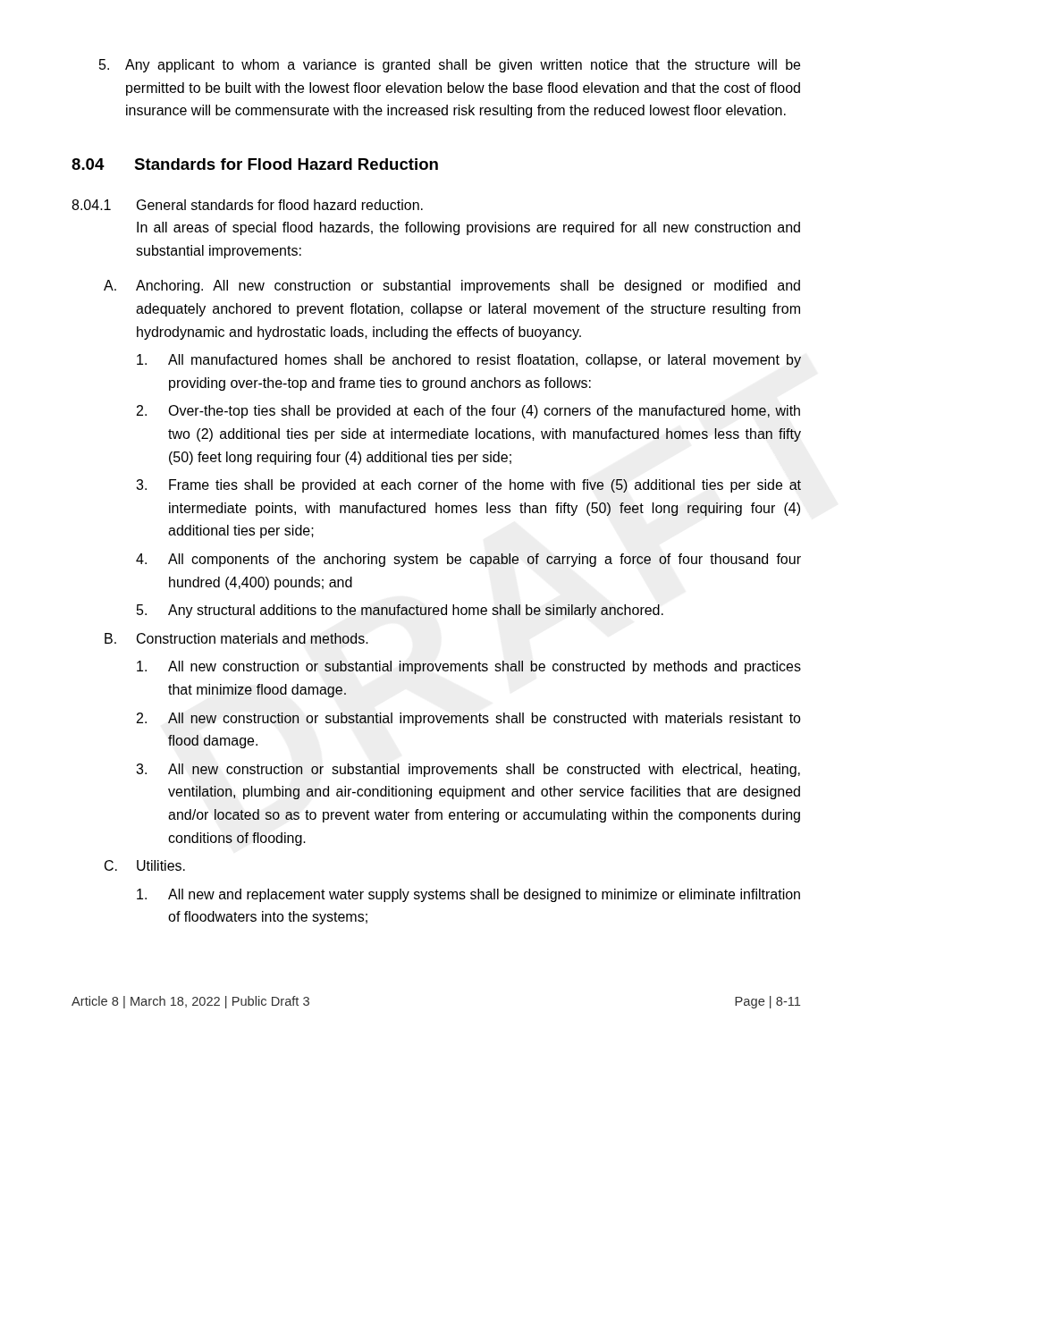DRAFT
5.
Any applicant to whom a variance is granted shall be given written notice that the structure will be permitted to be built with the lowest floor elevation below the base flood elevation and that the cost of flood insurance will be commensurate with the increased risk resulting from the reduced lowest floor elevation.
8.04 Standards for Flood Hazard Reduction
8.04.1
General standards for flood hazard reduction.
In all areas of special flood hazards, the following provisions are required for all new construction and substantial improvements:
A. Anchoring. All new construction or substantial improvements shall be designed or modified and adequately anchored to prevent flotation, collapse or lateral movement of the structure resulting from hydrodynamic and hydrostatic loads, including the effects of buoyancy.
1. All manufactured homes shall be anchored to resist floatation, collapse, or lateral movement by providing over-the-top and frame ties to ground anchors as follows:
2. Over-the-top ties shall be provided at each of the four (4) corners of the manufactured home, with two (2) additional ties per side at intermediate locations, with manufactured homes less than fifty (50) feet long requiring four (4) additional ties per side;
3. Frame ties shall be provided at each corner of the home with five (5) additional ties per side at intermediate points, with manufactured homes less than fifty (50) feet long requiring four (4) additional ties per side;
4. All components of the anchoring system be capable of carrying a force of four thousand four hundred (4,400) pounds; and
5. Any structural additions to the manufactured home shall be similarly anchored.
B. Construction materials and methods.
1. All new construction or substantial improvements shall be constructed by methods and practices that minimize flood damage.
2. All new construction or substantial improvements shall be constructed with materials resistant to flood damage.
3. All new construction or substantial improvements shall be constructed with electrical, heating, ventilation, plumbing and air-conditioning equipment and other service facilities that are designed and/or located so as to prevent water from entering or accumulating within the components during conditions of flooding.
C. Utilities.
1. All new and replacement water supply systems shall be designed to minimize or eliminate infiltration of floodwaters into the systems;
Article 8 | March 18, 2022 | Public Draft 3
Page | 8-11